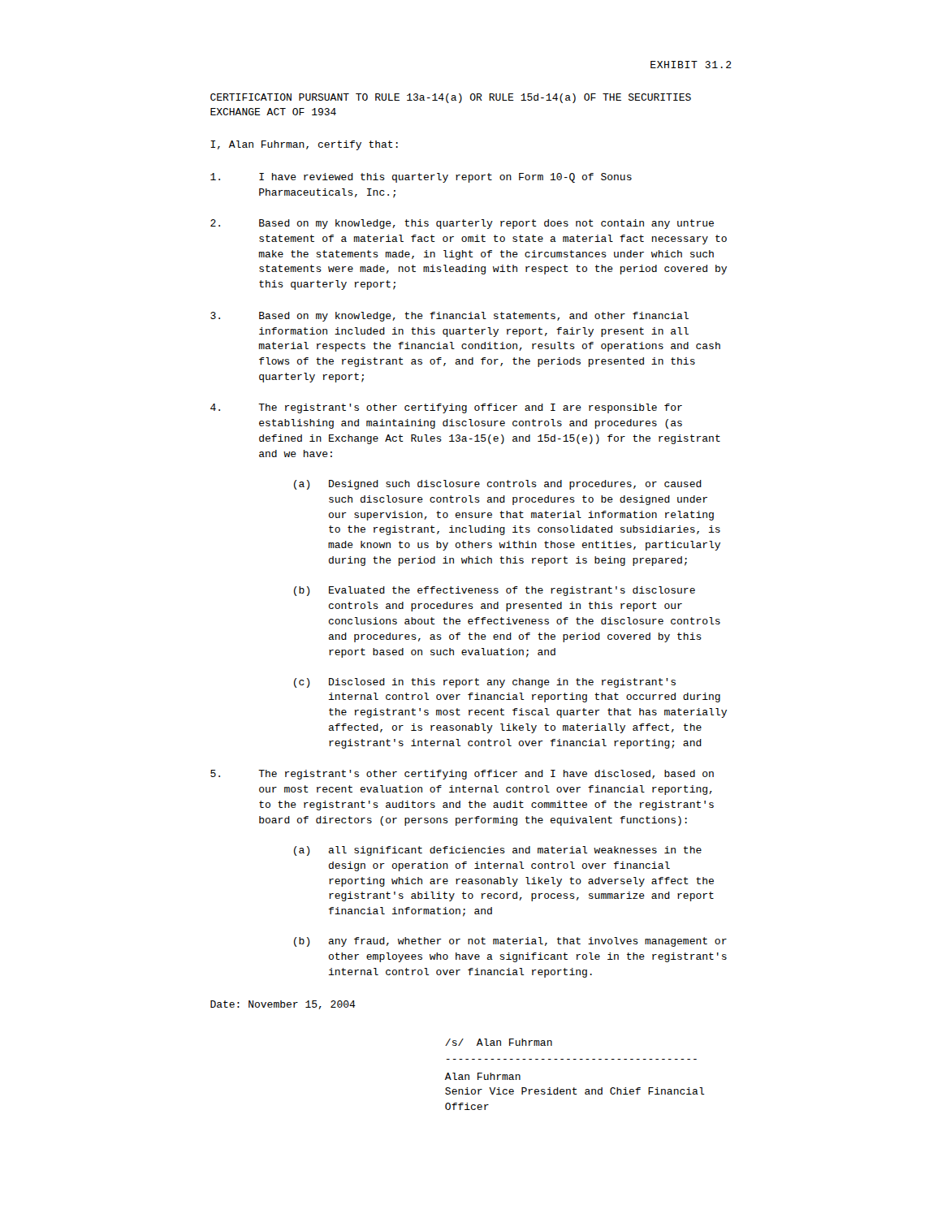EXHIBIT 31.2
CERTIFICATION PURSUANT TO RULE 13a-14(a) OR RULE 15d-14(a) OF THE SECURITIES EXCHANGE ACT OF 1934
I, Alan Fuhrman, certify that:
1. I have reviewed this quarterly report on Form 10-Q of Sonus Pharmaceuticals, Inc.;
2. Based on my knowledge, this quarterly report does not contain any untrue statement of a material fact or omit to state a material fact necessary to make the statements made, in light of the circumstances under which such statements were made, not misleading with respect to the period covered by this quarterly report;
3. Based on my knowledge, the financial statements, and other financial information included in this quarterly report, fairly present in all material respects the financial condition, results of operations and cash flows of the registrant as of, and for, the periods presented in this quarterly report;
4. The registrant's other certifying officer and I are responsible for establishing and maintaining disclosure controls and procedures (as defined in Exchange Act Rules 13a-15(e) and 15d-15(e)) for the registrant and we have:
(a) Designed such disclosure controls and procedures, or caused such disclosure controls and procedures to be designed under our supervision, to ensure that material information relating to the registrant, including its consolidated subsidiaries, is made known to us by others within those entities, particularly during the period in which this report is being prepared;
(b) Evaluated the effectiveness of the registrant's disclosure controls and procedures and presented in this report our conclusions about the effectiveness of the disclosure controls and procedures, as of the end of the period covered by this report based on such evaluation; and
(c) Disclosed in this report any change in the registrant's internal control over financial reporting that occurred during the registrant's most recent fiscal quarter that has materially affected, or is reasonably likely to materially affect, the registrant's internal control over financial reporting; and
5. The registrant's other certifying officer and I have disclosed, based on our most recent evaluation of internal control over financial reporting, to the registrant's auditors and the audit committee of the registrant's board of directors (or persons performing the equivalent functions):
(a) all significant deficiencies and material weaknesses in the design or operation of internal control over financial reporting which are reasonably likely to adversely affect the registrant's ability to record, process, summarize and report financial information; and
(b) any fraud, whether or not material, that involves management or other employees who have a significant role in the registrant's internal control over financial reporting.
Date: November 15, 2004
/s/ Alan Fuhrman
----------------------------------------
Alan Fuhrman Senior Vice President and Chief Financial Officer